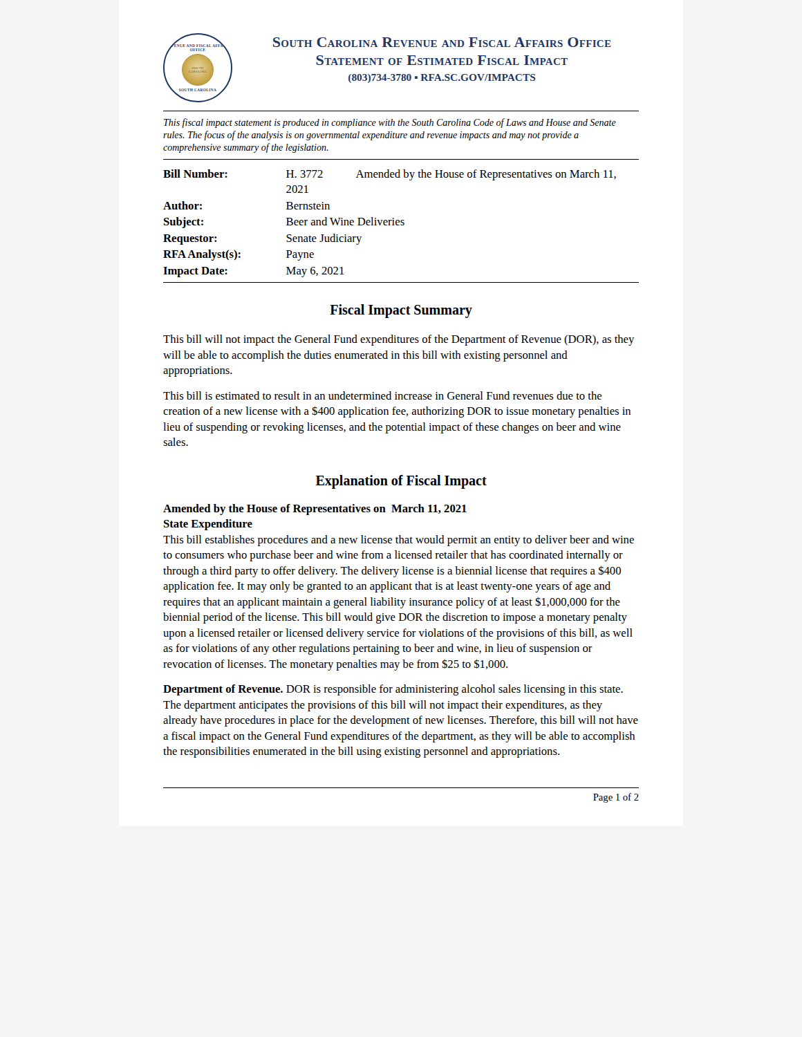REVENUE AND FISCAL AFFAIRS OFFICE
SOUTH
CAROLINA
SOUTH CAROLINA
South Carolina Revenue and Fiscal Affairs Office
Statement of Estimated Fiscal Impact
(803)734-3780 ▪ RFA.SC.GOV/IMPACTS
This fiscal impact statement is produced in compliance with the South Carolina Code of Laws and House and Senate rules. The focus of the analysis is on governmental expenditure and revenue impacts and may not provide a comprehensive summary of the legislation.
| Bill Number: | H. 3772 Amended by the House of Representatives on March 11, 2021 |
| Author: | Bernstein |
| Subject: | Beer and Wine Deliveries |
| Requestor: | Senate Judiciary |
| RFA Analyst(s): | Payne |
| Impact Date: | May 6, 2021 |
Fiscal Impact Summary
This bill will not impact the General Fund expenditures of the Department of Revenue (DOR), as they will be able to accomplish the duties enumerated in this bill with existing personnel and appropriations.
This bill is estimated to result in an undetermined increase in General Fund revenues due to the creation of a new license with a $400 application fee, authorizing DOR to issue monetary penalties in lieu of suspending or revoking licenses, and the potential impact of these changes on beer and wine sales.
Explanation of Fiscal Impact
Amended by the House of Representatives on March 11, 2021
State Expenditure
This bill establishes procedures and a new license that would permit an entity to deliver beer and wine to consumers who purchase beer and wine from a licensed retailer that has coordinated internally or through a third party to offer delivery. The delivery license is a biennial license that requires a $400 application fee. It may only be granted to an applicant that is at least twenty-one years of age and requires that an applicant maintain a general liability insurance policy of at least $1,000,000 for the biennial period of the license. This bill would give DOR the discretion to impose a monetary penalty upon a licensed retailer or licensed delivery service for violations of the provisions of this bill, as well as for violations of any other regulations pertaining to beer and wine, in lieu of suspension or revocation of licenses. The monetary penalties may be from $25 to $1,000.
Department of Revenue. DOR is responsible for administering alcohol sales licensing in this state. The department anticipates the provisions of this bill will not impact their expenditures, as they already have procedures in place for the development of new licenses. Therefore, this bill will not have a fiscal impact on the General Fund expenditures of the department, as they will be able to accomplish the responsibilities enumerated in the bill using existing personnel and appropriations.
Page 1 of 2